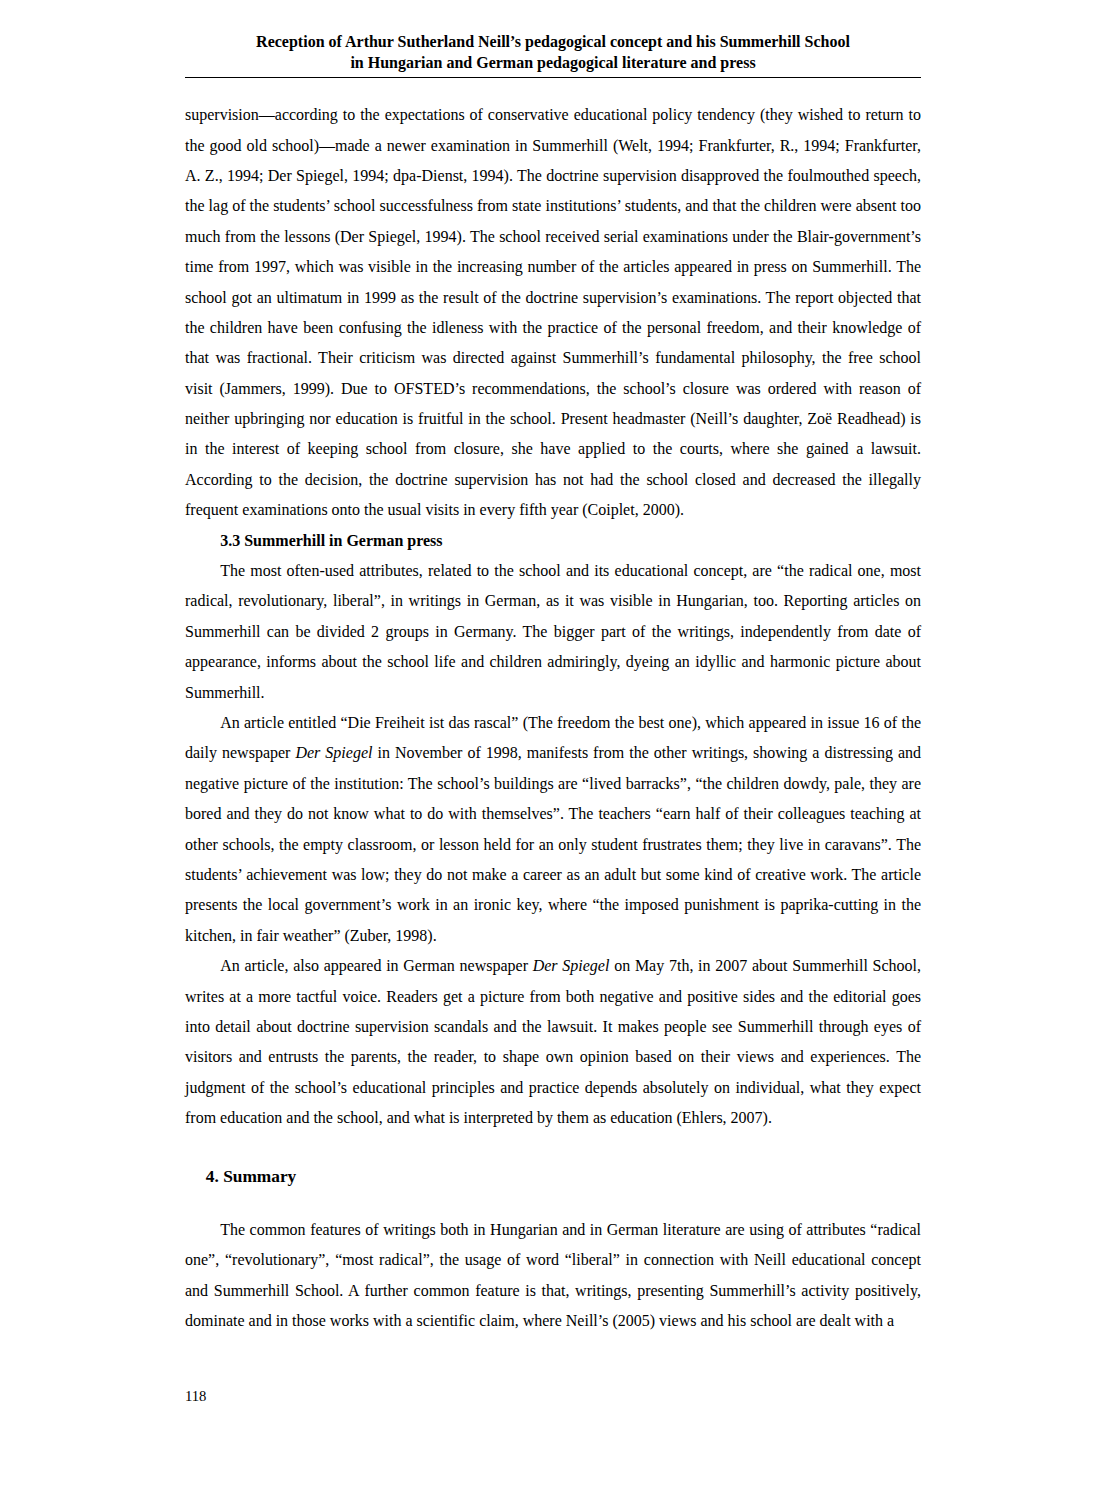Reception of Arthur Sutherland Neill’s pedagogical concept and his Summerhill School
in Hungarian and German pedagogical literature and press
supervision—according to the expectations of conservative educational policy tendency (they wished to return to the good old school)—made a newer examination in Summerhill (Welt, 1994; Frankfurter, R., 1994; Frankfurter, A. Z., 1994; Der Spiegel, 1994; dpa-Dienst, 1994). The doctrine supervision disapproved the foulmouthed speech, the lag of the students’ school successfulness from state institutions’ students, and that the children were absent too much from the lessons (Der Spiegel, 1994). The school received serial examinations under the Blair-government’s time from 1997, which was visible in the increasing number of the articles appeared in press on Summerhill. The school got an ultimatum in 1999 as the result of the doctrine supervision’s examinations. The report objected that the children have been confusing the idleness with the practice of the personal freedom, and their knowledge of that was fractional. Their criticism was directed against Summerhill’s fundamental philosophy, the free school visit (Jammers, 1999). Due to OFSTED’s recommendations, the school’s closure was ordered with reason of neither upbringing nor education is fruitful in the school. Present headmaster (Neill’s daughter, Zoë Readhead) is in the interest of keeping school from closure, she have applied to the courts, where she gained a lawsuit. According to the decision, the doctrine supervision has not had the school closed and decreased the illegally frequent examinations onto the usual visits in every fifth year (Coiplet, 2000).
3.3 Summerhill in German press
The most often-used attributes, related to the school and its educational concept, are “the radical one, most radical, revolutionary, liberal”, in writings in German, as it was visible in Hungarian, too. Reporting articles on Summerhill can be divided 2 groups in Germany. The bigger part of the writings, independently from date of appearance, informs about the school life and children admiringly, dyeing an idyllic and harmonic picture about Summerhill.
An article entitled “Die Freiheit ist das rascal” (The freedom the best one), which appeared in issue 16 of the daily newspaper Der Spiegel in November of 1998, manifests from the other writings, showing a distressing and negative picture of the institution: The school’s buildings are “lived barracks”, “the children dowdy, pale, they are bored and they do not know what to do with themselves”. The teachers “earn half of their colleagues teaching at other schools, the empty classroom, or lesson held for an only student frustrates them; they live in caravans”. The students’ achievement was low; they do not make a career as an adult but some kind of creative work. The article presents the local government’s work in an ironic key, where “the imposed punishment is paprika-cutting in the kitchen, in fair weather” (Zuber, 1998).
An article, also appeared in German newspaper Der Spiegel on May 7th, in 2007 about Summerhill School, writes at a more tactful voice. Readers get a picture from both negative and positive sides and the editorial goes into detail about doctrine supervision scandals and the lawsuit. It makes people see Summerhill through eyes of visitors and entrusts the parents, the reader, to shape own opinion based on their views and experiences. The judgment of the school’s educational principles and practice depends absolutely on individual, what they expect from education and the school, and what is interpreted by them as education (Ehlers, 2007).
4. Summary
The common features of writings both in Hungarian and in German literature are using of attributes “radical one”, “revolutionary”, “most radical”, the usage of word “liberal” in connection with Neill educational concept and Summerhill School. A further common feature is that, writings, presenting Summerhill’s activity positively, dominate and in those works with a scientific claim, where Neill’s (2005) views and his school are dealt with a
118